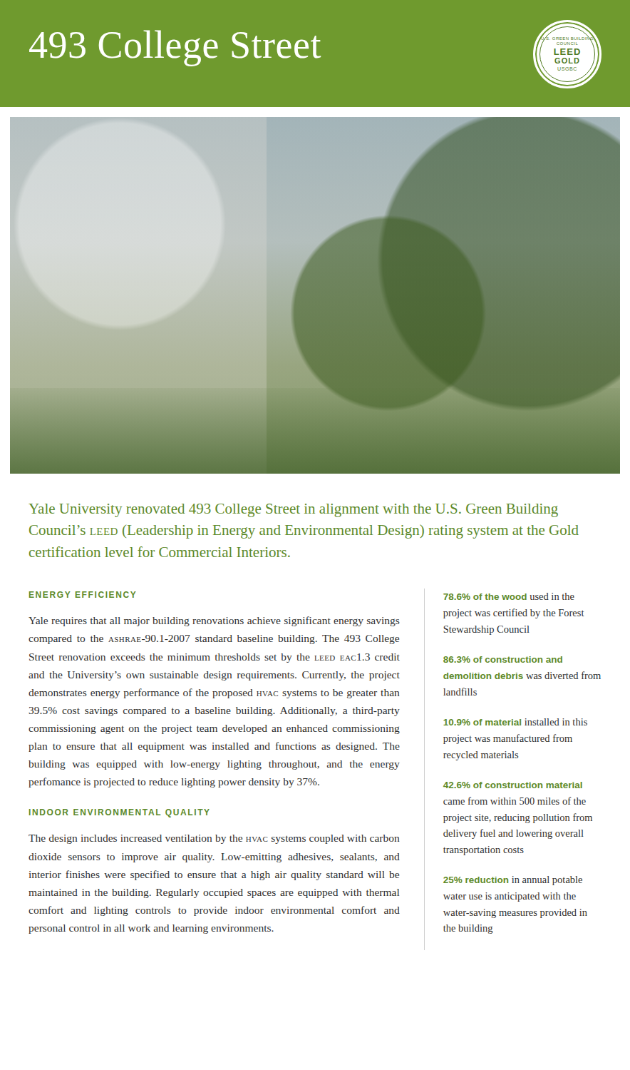493 College Street
U.S. GREEN BUILDING COUNCIL LEED GOLD USGBC
Yale University renovated 493 College Street in alignment with the U.S. Green Building Council’s leed (Leadership in Energy and Environmental Design) rating system at the Gold certification level for Commercial Interiors.
Energy Efficiency
Yale requires that all major building renovations achieve significant energy savings compared to the ashrae-90.1-2007 standard baseline building. The 493 College Street renovation exceeds the minimum thresholds set by the leed eac1.3 credit and the University’s own sustainable design requirements. Currently, the project demonstrates energy performance of the proposed hvac systems to be greater than 39.5% cost savings compared to a baseline building. Additionally, a third-party commissioning agent on the project team developed an enhanced commissioning plan to ensure that all equipment was installed and functions as designed. The building was equipped with low-energy lighting throughout, and the energy perfomance is projected to reduce lighting power density by 37%.
Indoor Environmental Quality
The design includes increased ventilation by the hvac systems coupled with carbon dioxide sensors to improve air quality. Low-emitting adhesives, sealants, and interior finishes were specified to ensure that a high air quality standard will be maintained in the building. Regularly occupied spaces are equipped with thermal comfort and lighting controls to provide indoor environmental comfort and personal control in all work and learning environments.
78.6% of the wood used in the project was certified by the Forest Stewardship Council
86.3% of construction and demolition debris was diverted from landfills
10.9% of material installed in this project was manufactured from recycled materials
42.6% of construction material came from within 500 miles of the project site, reducing pollution from delivery fuel and lowering overall transportation costs
25% reduction in annual potable water use is anticipated with the water-saving measures provided in the building